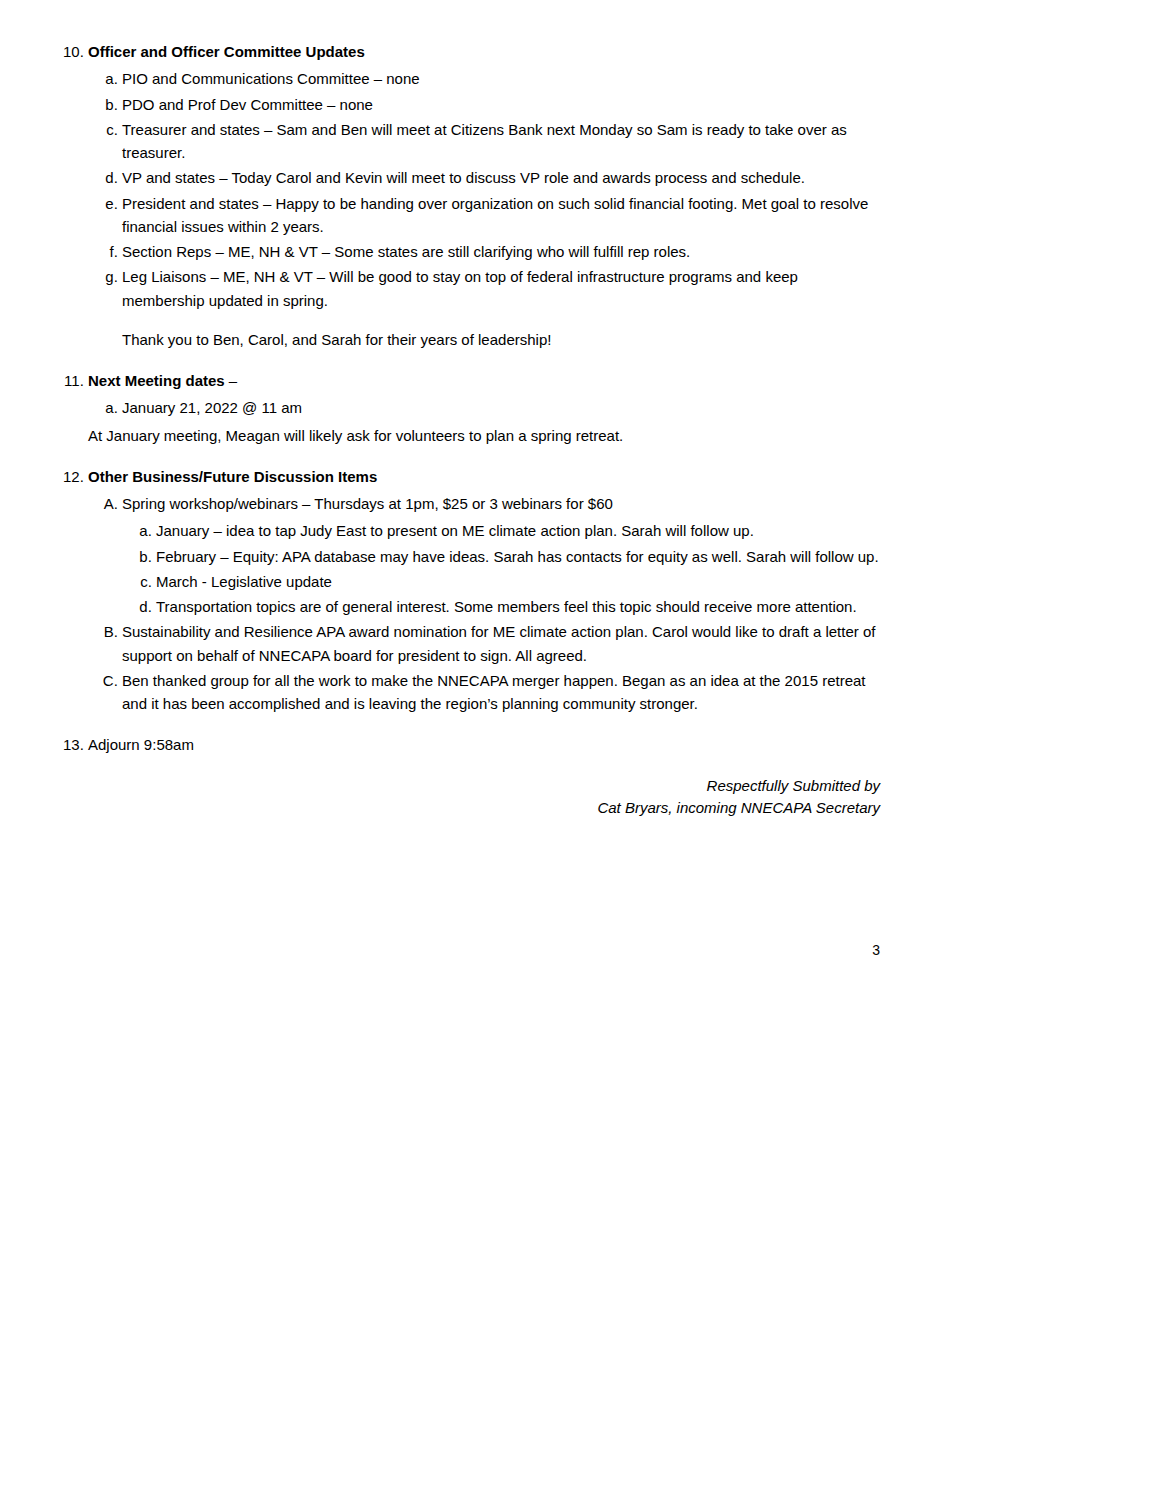Officer and Officer Committee Updates
PIO and Communications Committee – none
PDO and Prof Dev Committee – none
Treasurer and states – Sam and Ben will meet at Citizens Bank next Monday so Sam is ready to take over as treasurer.
VP and states – Today Carol and Kevin will meet to discuss VP role and awards process and schedule.
President and states – Happy to be handing over organization on such solid financial footing. Met goal to resolve financial issues within 2 years.
Section Reps – ME, NH & VT – Some states are still clarifying who will fulfill rep roles.
Leg Liaisons – ME, NH & VT – Will be good to stay on top of federal infrastructure programs and keep membership updated in spring.
Thank you to Ben, Carol, and Sarah for their years of leadership!
Next Meeting dates –
January 21, 2022 @ 11 am
At January meeting, Meagan will likely ask for volunteers to plan a spring retreat.
Other Business/Future Discussion Items
Spring workshop/webinars – Thursdays at 1pm, $25 or 3 webinars for $60
January – idea to tap Judy East to present on ME climate action plan. Sarah will follow up.
February – Equity: APA database may have ideas. Sarah has contacts for equity as well. Sarah will follow up.
March - Legislative update
Transportation topics are of general interest. Some members feel this topic should receive more attention.
Sustainability and Resilience APA award nomination for ME climate action plan. Carol would like to draft a letter of support on behalf of NNECAPA board for president to sign. All agreed.
Ben thanked group for all the work to make the NNECAPA merger happen. Began as an idea at the 2015 retreat and it has been accomplished and is leaving the region’s planning community stronger.
Adjourn 9:58am
Respectfully Submitted by
Cat Bryars, incoming NNECAPA Secretary
3